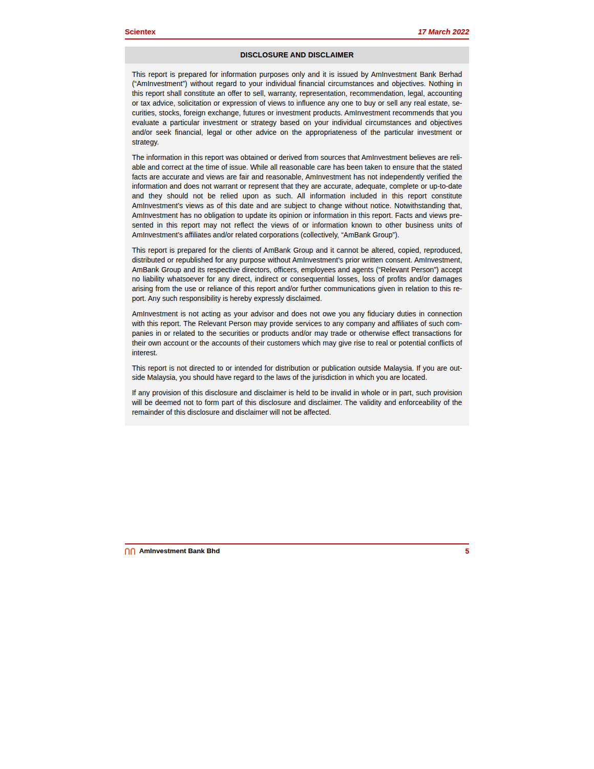Scientex
17 March 2022
DISCLOSURE AND DISCLAIMER
This report is prepared for information purposes only and it is issued by AmInvestment Bank Berhad (“AmInvestment”) without regard to your individual financial circumstances and objectives. Nothing in this report shall constitute an offer to sell, warranty, representation, recommendation, legal, accounting or tax advice, solicitation or expression of views to influence any one to buy or sell any real estate, securities, stocks, foreign exchange, futures or investment products. AmInvestment recommends that you evaluate a particular investment or strategy based on your individual circumstances and objectives and/or seek financial, legal or other advice on the appropriateness of the particular investment or strategy.
The information in this report was obtained or derived from sources that AmInvestment believes are reliable and correct at the time of issue. While all reasonable care has been taken to ensure that the stated facts are accurate and views are fair and reasonable, AmInvestment has not independently verified the information and does not warrant or represent that they are accurate, adequate, complete or up-to-date and they should not be relied upon as such. All information included in this report constitute AmInvestment’s views as of this date and are subject to change without notice. Notwithstanding that, AmInvestment has no obligation to update its opinion or information in this report. Facts and views presented in this report may not reflect the views of or information known to other business units of AmInvestment’s affiliates and/or related corporations (collectively, “AmBank Group”).
This report is prepared for the clients of AmBank Group and it cannot be altered, copied, reproduced, distributed or republished for any purpose without AmInvestment’s prior written consent. AmInvestment, AmBank Group and its respective directors, officers, employees and agents (“Relevant Person”) accept no liability whatsoever for any direct, indirect or consequential losses, loss of profits and/or damages arising from the use or reliance of this report and/or further communications given in relation to this report. Any such responsibility is hereby expressly disclaimed.
AmInvestment is not acting as your advisor and does not owe you any fiduciary duties in connection with this report. The Relevant Person may provide services to any company and affiliates of such companies in or related to the securities or products and/or may trade or otherwise effect transactions for their own account or the accounts of their customers which may give rise to real or potential conflicts of interest.
This report is not directed to or intended for distribution or publication outside Malaysia. If you are outside Malaysia, you should have regard to the laws of the jurisdiction in which you are located.
If any provision of this disclosure and disclaimer is held to be invalid in whole or in part, such provision will be deemed not to form part of this disclosure and disclaimer. The validity and enforceability of the remainder of this disclosure and disclaimer will not be affected.
AmInvestment Bank Bhd
5